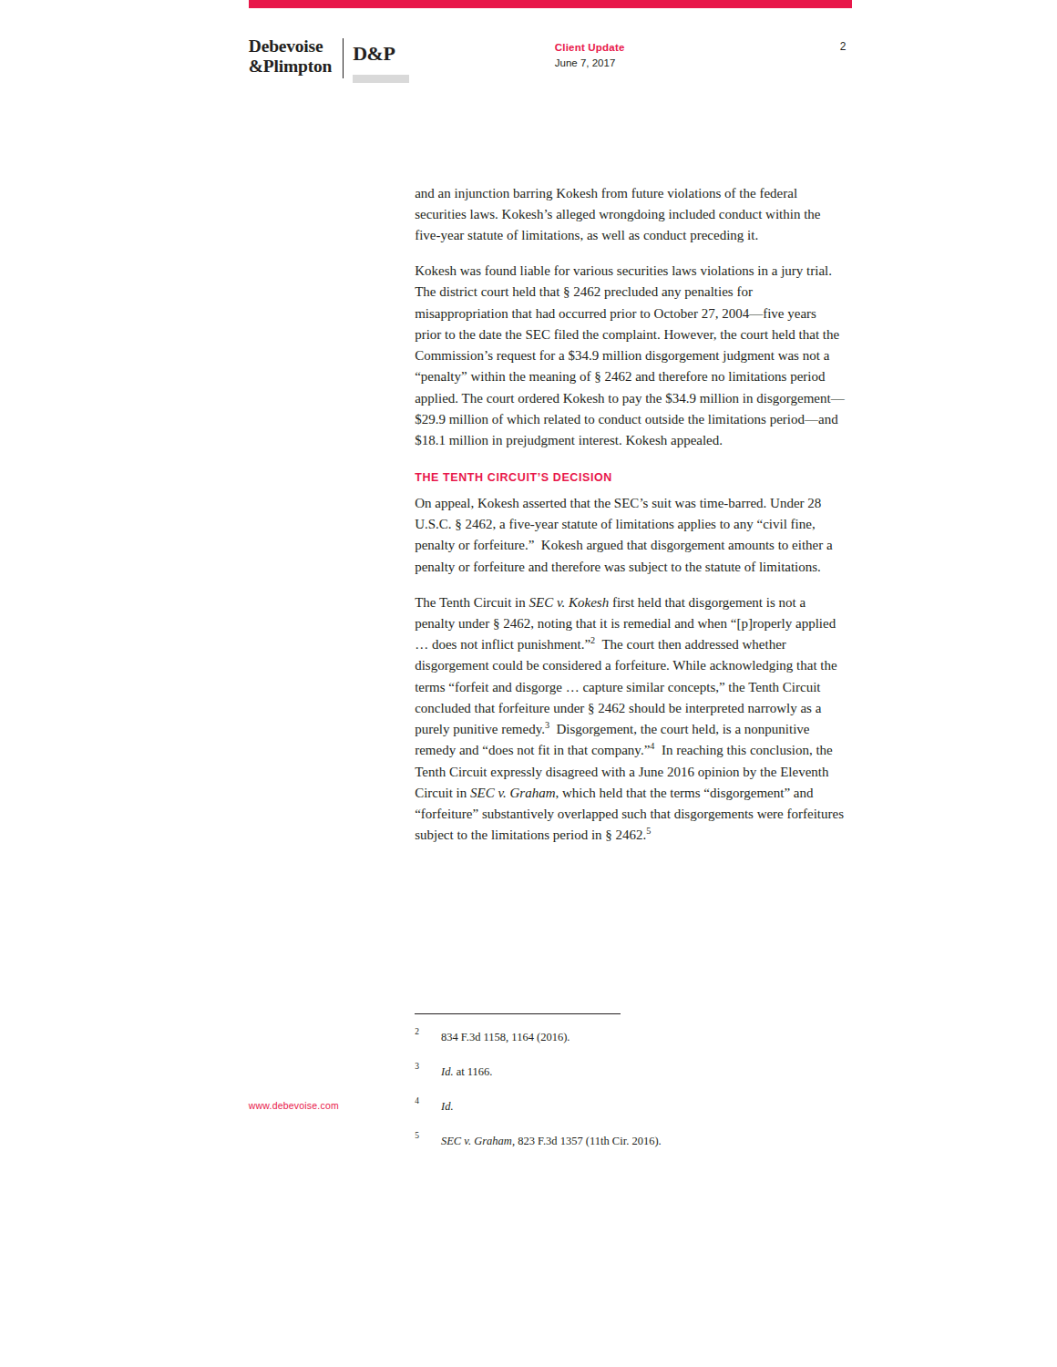Debevoise
&Plimpton D&P
Client Update
June 7, 2017
2
and an injunction barring Kokesh from future violations of the federal securities laws. Kokesh’s alleged wrongdoing included conduct within the five-year statute of limitations, as well as conduct preceding it.
Kokesh was found liable for various securities laws violations in a jury trial. The district court held that § 2462 precluded any penalties for misappropriation that had occurred prior to October 27, 2004—five years prior to the date the SEC filed the complaint. However, the court held that the Commission’s request for a $34.9 million disgorgement judgment was not a “penalty” within the meaning of § 2462 and therefore no limitations period applied. The court ordered Kokesh to pay the $34.9 million in disgorgement—$29.9 million of which related to conduct outside the limitations period—and $18.1 million in prejudgment interest. Kokesh appealed.
The Tenth Circuit’s Decision
On appeal, Kokesh asserted that the SEC’s suit was time-barred. Under 28 U.S.C. § 2462, a five-year statute of limitations applies to any “civil fine, penalty or forfeiture.” Kokesh argued that disgorgement amounts to either a penalty or forfeiture and therefore was subject to the statute of limitations.
The Tenth Circuit in SEC v. Kokesh first held that disgorgement is not a penalty under § 2462, noting that it is remedial and when “[p]roperly applied … does not inflict punishment.”2 The court then addressed whether disgorgement could be considered a forfeiture. While acknowledging that the terms “forfeit and disgorge … capture similar concepts,” the Tenth Circuit concluded that forfeiture under § 2462 should be interpreted narrowly as a purely punitive remedy.3 Disgorgement, the court held, is a nonpunitive remedy and “does not fit in that company.”4 In reaching this conclusion, the Tenth Circuit expressly disagreed with a June 2016 opinion by the Eleventh Circuit in SEC v. Graham, which held that the terms “disgorgement” and “forfeiture” substantively overlapped such that disgorgements were forfeitures subject to the limitations period in § 2462.5
2834 F.3d 1158, 1164 (2016).
3 Id. at 1166.
4 Id.
5 SEC v. Graham, 823 F.3d 1357 (11th Cir. 2016).
www.debevoise.com